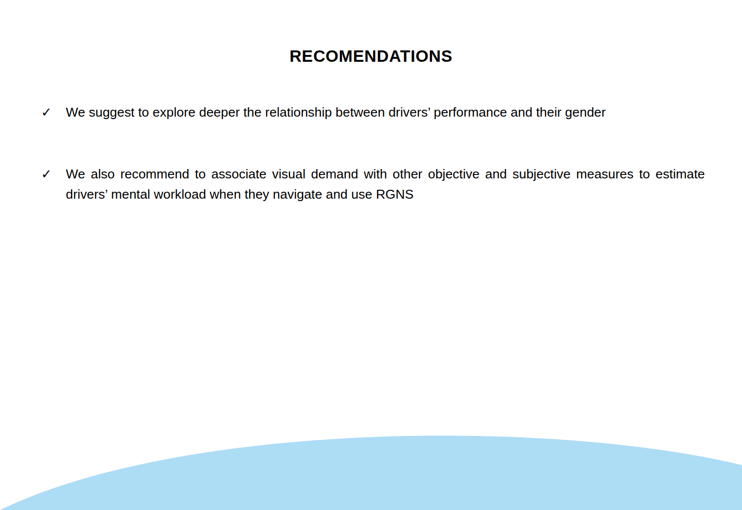RECOMENDATIONS
We suggest to explore deeper the relationship between drivers’ performance and their gender
We also recommend to associate visual demand with other objective and subjective measures to estimate drivers’ mental workload when they navigate and use RGNS